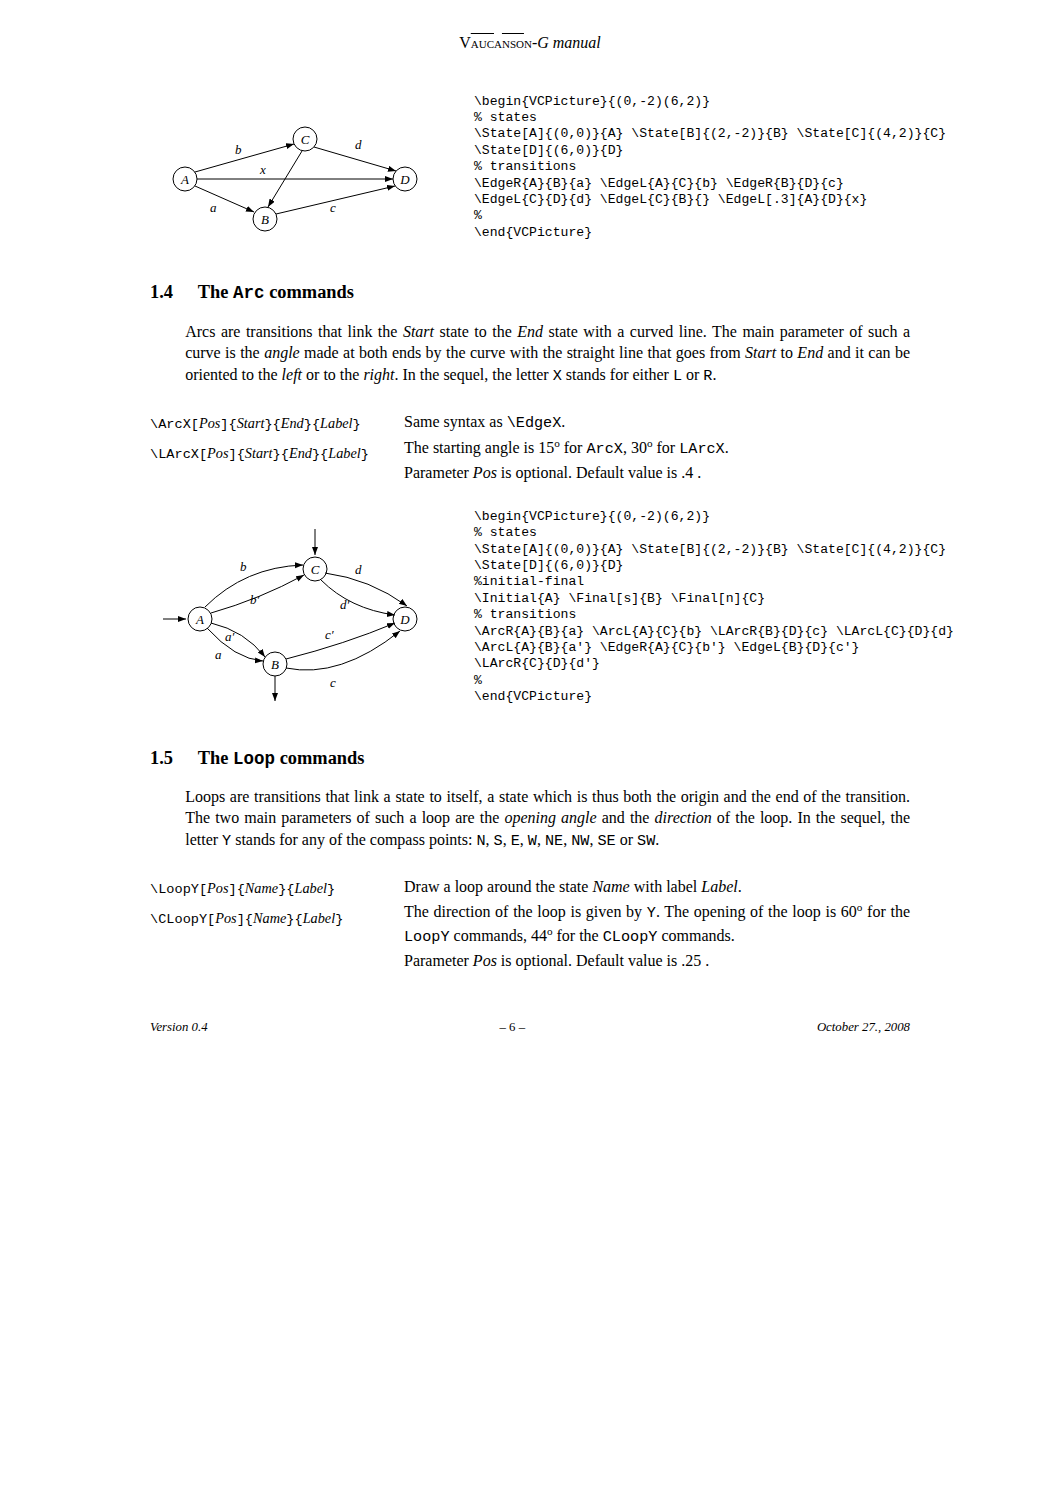Vaucanson-G manual
A B C D a b c d x
\begin{VCPicture}{(0,-2)(6,2)} % states \State[A]{(0,0)}{A} \State[B]{(2,-2)}{B} \State[C]{(4,2)}{C} \State[D]{(6,0)}{D} % transitions \EdgeR{A}{B}{a} \EdgeL{A}{C}{b} \EdgeR{B}{D}{c} \EdgeL{C}{D}{d} \EdgeL{C}{B}{} \EdgeL[.3]{A}{D}{x} % \end{VCPicture}
1.4 The Arc commands
Arcs are transitions that link the Start state to the End state with a curved line. The main parameter of such a curve is the angle made at both ends by the curve with the straight line that goes from Start to End and it can be oriented to the left or to the right. In the sequel, the letter X stands for either L or R.
\ArcX[Pos]{Start}{End}{Label}
\LArcX[Pos]{Start}{End}{Label}
Same syntax as \EdgeX.
The starting angle is 15o for ArcX, 30o for LArcX.
Parameter Pos is optional. Default value is .4 .
A B C D a a′ b b′ c c′ d d′
\begin{VCPicture}{(0,-2)(6,2)} % states \State[A]{(0,0)}{A} \State[B]{(2,-2)}{B} \State[C]{(4,2)}{C} \State[D]{(6,0)}{D} %initial-final \Initial{A} \Final[s]{B} \Final[n]{C} % transitions \ArcR{A}{B}{a} \ArcL{A}{C}{b} \LArcR{B}{D}{c} \LArcL{C}{D}{d} \ArcL{A}{B}{a'} \EdgeR{A}{C}{b'} \EdgeL{B}{D}{c'} \LArcR{C}{D}{d'} % \end{VCPicture}
1.5 The Loop commands
Loops are transitions that link a state to itself, a state which is thus both the origin and the end of the transition. The two main parameters of such a loop are the opening angle and the direction of the loop. In the sequel, the letter Y stands for any of the compass points: N, S, E, W, NE, NW, SE or SW.
\LoopY[Pos]{Name}{Label}
\CLoopY[Pos]{Name}{Label}
Draw a loop around the state Name with label Label.
The direction of the loop is given by Y. The opening of the loop is 60o for the LoopY commands, 44o for the CLoopY commands.
Parameter Pos is optional. Default value is .25 .
Version 0.4 – 6 – October 27., 2008